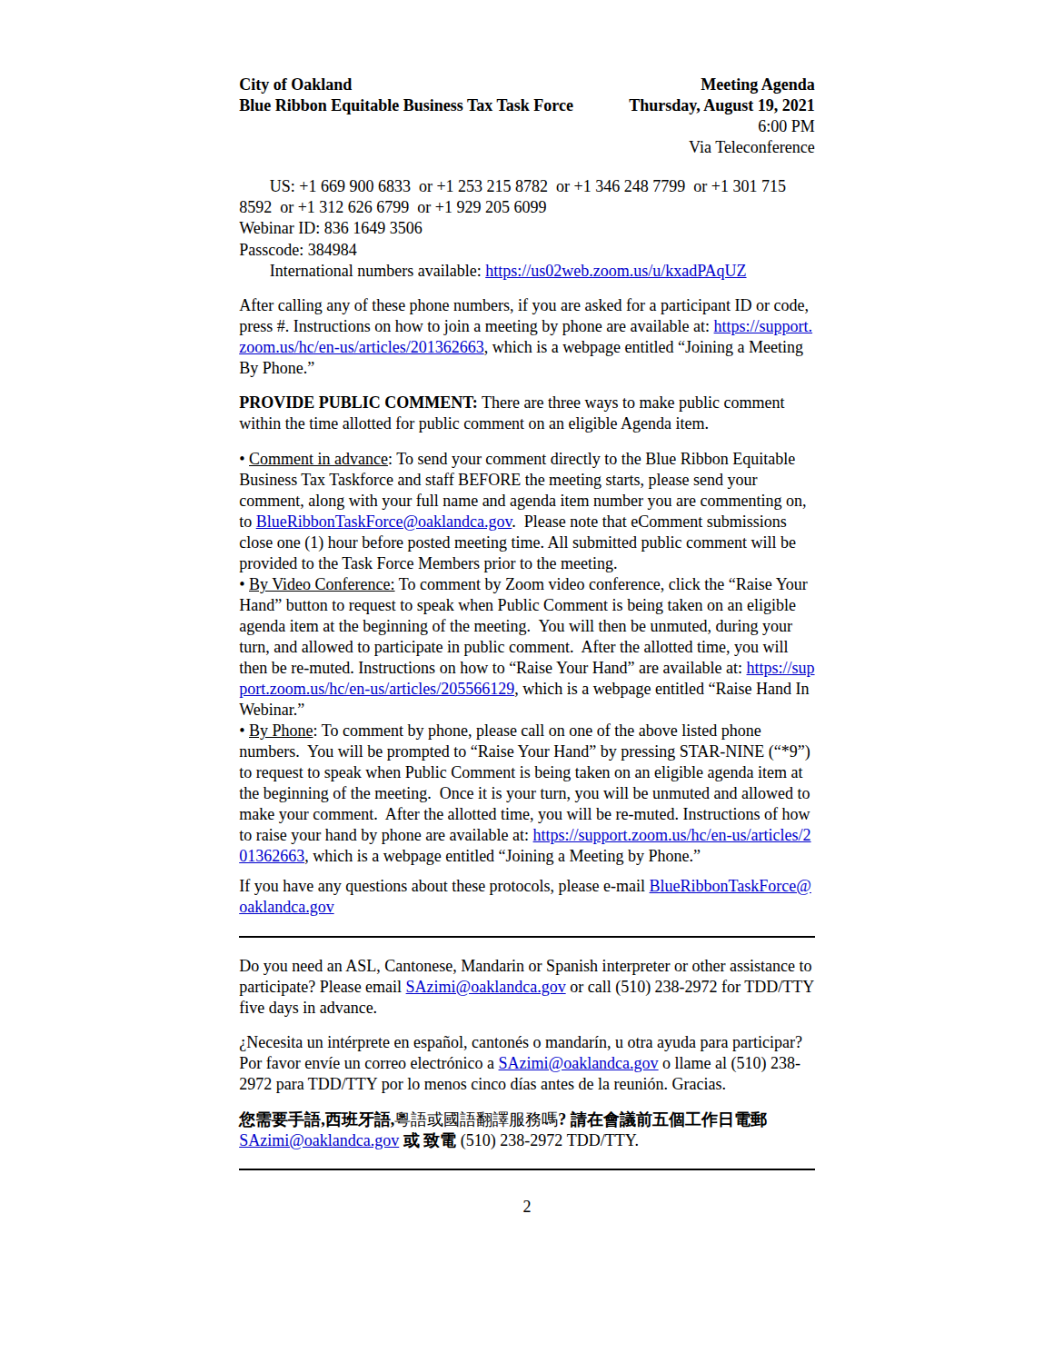City of Oakland
Blue Ribbon Equitable Business Tax Task Force
Meeting Agenda
Thursday, August 19, 2021
6:00 PM
Via Teleconference
US: +1 669 900 6833 or +1 253 215 8782 or +1 346 248 7799 or +1 301 715 8592 or +1 312 626 6799 or +1 929 205 6099
Webinar ID: 836 1649 3506
Passcode: 384984
International numbers available: https://us02web.zoom.us/u/kxadPAqUZ
After calling any of these phone numbers, if you are asked for a participant ID or code, press #. Instructions on how to join a meeting by phone are available at: https://support.zoom.us/hc/en-us/articles/201362663, which is a webpage entitled “Joining a Meeting By Phone.”
PROVIDE PUBLIC COMMENT: There are three ways to make public comment within the time allotted for public comment on an eligible Agenda item.
• Comment in advance: To send your comment directly to the Blue Ribbon Equitable Business Tax Taskforce and staff BEFORE the meeting starts, please send your comment, along with your full name and agenda item number you are commenting on, to BlueRibbonTaskForce@oaklandca.gov. Please note that eComment submissions close one (1) hour before posted meeting time. All submitted public comment will be provided to the Task Force Members prior to the meeting.
• By Video Conference: To comment by Zoom video conference, click the “Raise Your Hand” button to request to speak when Public Comment is being taken on an eligible agenda item at the beginning of the meeting. You will then be unmuted, during your turn, and allowed to participate in public comment. After the allotted time, you will then be re-muted. Instructions on how to “Raise Your Hand” are available at: https://support.zoom.us/hc/en-us/articles/205566129, which is a webpage entitled “Raise Hand In Webinar.”
• By Phone: To comment by phone, please call on one of the above listed phone numbers. You will be prompted to “Raise Your Hand” by pressing STAR-NINE (“*9”) to request to speak when Public Comment is being taken on an eligible agenda item at the beginning of the meeting. Once it is your turn, you will be unmuted and allowed to make your comment. After the allotted time, you will be re-muted. Instructions of how to raise your hand by phone are available at: https://support.zoom.us/hc/en-us/articles/201362663, which is a webpage entitled “Joining a Meeting by Phone.”
If you have any questions about these protocols, please e-mail BlueRibbonTaskForce@oaklandca.gov
Do you need an ASL, Cantonese, Mandarin or Spanish interpreter or other assistance to participate? Please email SAzimi@oaklandca.gov or call (510) 238-2972 for TDD/TTY five days in advance.
¿Necesita un intérprete en español, cantonés o mandarín, u otra ayuda para participar? Por favor envíe un correo electrónico a SAzimi@oaklandca.gov o llame al (510) 238-2972 para TDD/TTY por lo menos cinco días antes de la reunión. Gracias.
您需要手語,西班牙語, 粵語或國語翻譯服務嗎? 請在會議前五個工作日電郵
SAzimi@oaklandca.gov 或 致電 (510) 238-2972 TDD/TTY.
2